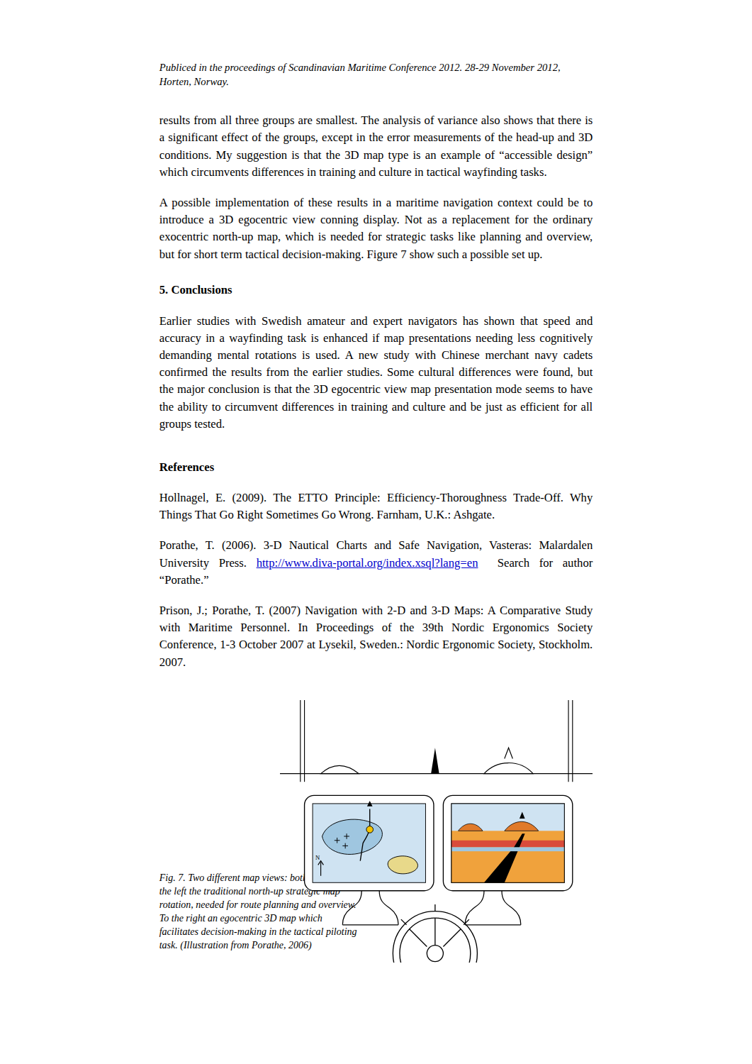Publiced in the proceedings of Scandinavian Maritime Conference 2012. 28-29 November 2012,
Horten, Norway.
results from all three groups are smallest. The analysis of variance also shows that there is a significant effect of the groups, except in the error measurements of the head-up and 3D conditions. My suggestion is that the 3D map type is an example of “accessible design” which circumvents differences in training and culture in tactical wayfinding tasks.
A possible implementation of these results in a maritime navigation context could be to introduce a 3D egocentric view conning display. Not as a replacement for the ordinary exocentric north-up map, which is needed for strategic tasks like planning and overview, but for short term tactical decision-making. Figure 7 show such a possible set up.
5. Conclusions
Earlier studies with Swedish amateur and expert navigators has shown that speed and accuracy in a wayfinding task is enhanced if map presentations needing less cognitively demanding mental rotations is used. A new study with Chinese merchant navy cadets confirmed the results from the earlier studies. Some cultural differences were found, but the major conclusion is that the 3D egocentric view map presentation mode seems to have the ability to circumvent differences in training and culture and be just as efficient for all groups tested.
References
Hollnagel, E. (2009). The ETTO Principle: Efficiency-Thoroughness Trade-Off. Why Things That Go Right Sometimes Go Wrong. Farnham, U.K.: Ashgate.
Porathe, T. (2006). 3-D Nautical Charts and Safe Navigation, Vasteras: Malardalen University Press. http://www.diva-portal.org/index.xsql?lang=en Search for author “Porathe.”
Prison, J.; Porathe, T. (2007) Navigation with 2-D and 3-D Maps: A Comparative Study with Maritime Personnel. In Proceedings of the 39th Nordic Ergonomics Society Conference, 1-3 October 2007 at Lysekil, Sweden.: Nordic Ergonomic Society, Stockholm. 2007.
Fig. 7. Two different map views: both needed. To the left the traditional north-up strategic map rotation, needed for route planning and overview. To the right an egocentric 3D map which facilitates decision-making in the tactical piloting task. (Illustration from Porathe, 2006)
N